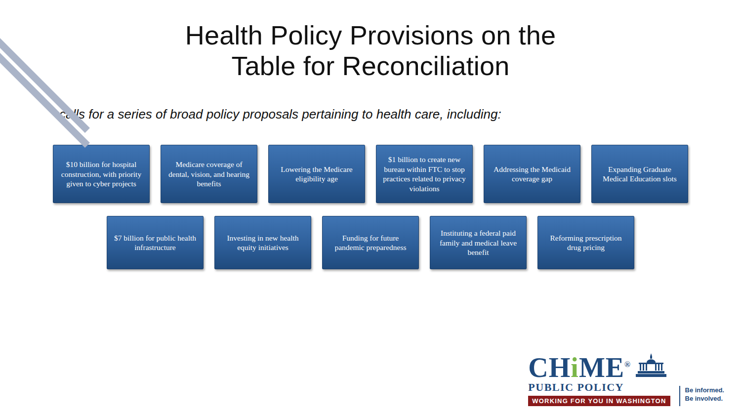Health Policy Provisions on the
Table for Reconciliation
calls for a series of broad policy proposals pertaining to health care, including:
$10 billion for hospital construction, with priority given to cyber projects
Medicare coverage of dental, vision, and hearing benefits
Lowering the Medicare eligibility age
$1 billion to create new bureau within FTC to stop practices related to privacy violations
Addressing the Medicaid coverage gap
Expanding Graduate Medical Education slots
$7 billion for public health infrastructure
Investing in new health equity initiatives
Funding for future pandemic preparedness
Instituting a federal paid family and medical leave benefit
Reforming prescription drug pricing
CHi ME®
PUBLIC POLICY
WORKING FOR YOU IN WASHINGTON
Be informed.
Be involved.